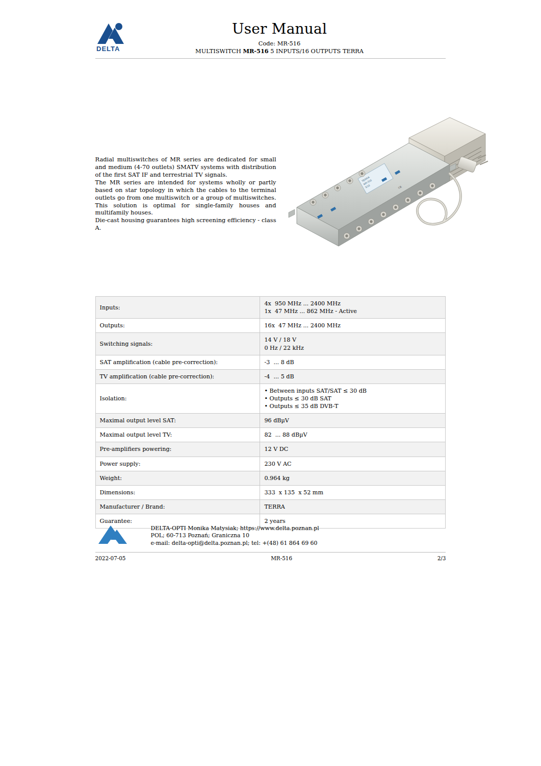DELTA
User Manual
Code: MR-516
MULTISWITCH MR-516 5 INPUTS/16 OUTPUTS TERRA
Radial multiswitches of MR series are dedicated for small and medium (4-70 outlets) SMATV systems with distribution of the first SAT IF and terrestrial TV signals.
The MR series are intended for systems wholly or partly based on star topology in which the cables to the terminal outlets go from one multiswitch or a group of multiswitches. This solution is optimal for single-family houses and multifamily houses.
Die-cast housing guarantees high screening efficiency - class A.
TERRA MR-516 5/16 CE
| Inputs: | 4x 950 MHz ... 2400 MHz 1x 47 MHz ... 862 MHz - Active |
| Outputs: | 16x 47 MHz ... 2400 MHz |
| Switching signals: | 14 V / 18 V 0 Hz / 22 kHz |
| SAT amplification (cable pre-correction): | -3 ... 8 dB |
| TV amplification (cable pre-correction): | -4 ... 5 dB |
| Isolation: | Between inputs SAT/SAT ≤ 30 dB Outputs ≤ 30 dB SAT Outputs ≤ 35 dB DVB-T |
| Maximal output level SAT: | 96 dBµV |
| Maximal output level TV: | 82 ... 88 dBµV |
| Pre-amplifiers powering: | 12 V DC |
| Power supply: | 230 V AC |
| Weight: | 0.964 kg |
| Dimensions: | 333 x 135 x 52 mm |
| Manufacturer / Brand: | TERRA |
| Guarantee: | 2 years |
DELTA-OPTI Monika Matysiak; https://www.delta.poznan.pl
POL; 60-713 Poznań; Graniczna 10
e-mail: delta-opti@delta.poznan.pl; tel: +(48) 61 864 69 60
2022-07-05 MR-516 2/3